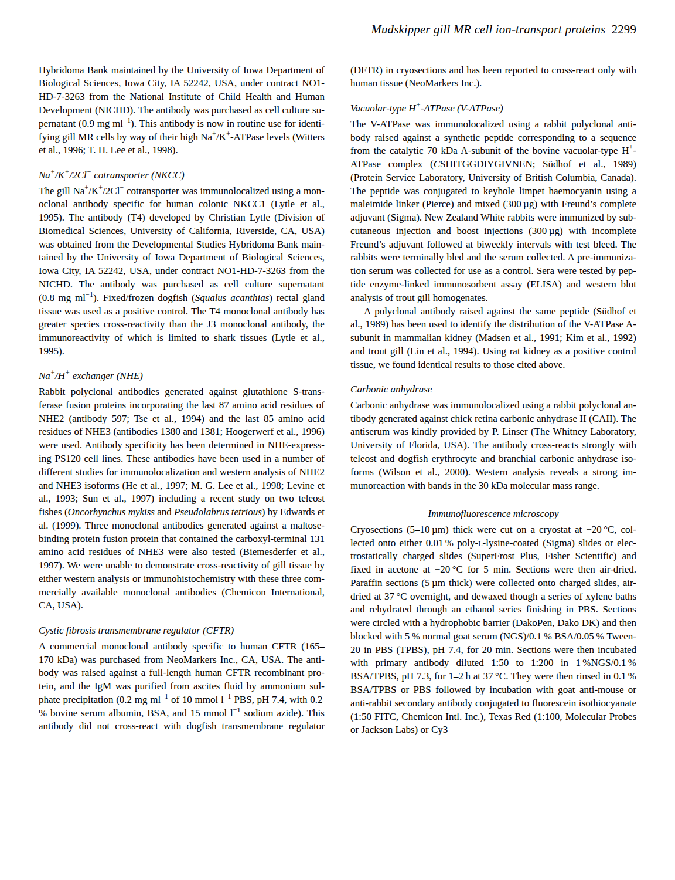Mudskipper gill MR cell ion-transport proteins 2299
Hybridoma Bank maintained by the University of Iowa Department of Biological Sciences, Iowa City, IA 52242, USA, under contract NO1-HD-7-3263 from the National Institute of Child Health and Human Development (NICHD). The antibody was purchased as cell culture supernatant (0.9 mg ml−1). This antibody is now in routine use for identifying gill MR cells by way of their high Na+/K+-ATPase levels (Witters et al., 1996; T. H. Lee et al., 1998).
Na+/K+/2Cl− cotransporter (NKCC)
The gill Na+/K+/2Cl− cotransporter was immunolocalized using a monoclonal antibody specific for human colonic NKCC1 (Lytle et al., 1995). The antibody (T4) developed by Christian Lytle (Division of Biomedical Sciences, University of California, Riverside, CA, USA) was obtained from the Developmental Studies Hybridoma Bank maintained by the University of Iowa Department of Biological Sciences, Iowa City, IA 52242, USA, under contract NO1-HD-7-3263 from the NICHD. The antibody was purchased as cell culture supernatant (0.8 mg ml−1). Fixed/frozen dogfish (Squalus acanthias) rectal gland tissue was used as a positive control. The T4 monoclonal antibody has greater species cross-reactivity than the J3 monoclonal antibody, the immunoreactivity of which is limited to shark tissues (Lytle et al., 1995).
Na+/H+ exchanger (NHE)
Rabbit polyclonal antibodies generated against glutathione S-transferase fusion proteins incorporating the last 87 amino acid residues of NHE2 (antibody 597; Tse et al., 1994) and the last 85 amino acid residues of NHE3 (antibodies 1380 and 1381; Hoogerwerf et al., 1996) were used. Antibody specificity has been determined in NHE-expressing PS120 cell lines. These antibodies have been used in a number of different studies for immunolocalization and western analysis of NHE2 and NHE3 isoforms (He et al., 1997; M. G. Lee et al., 1998; Levine et al., 1993; Sun et al., 1997) including a recent study on two teleost fishes (Oncorhynchus mykiss and Pseudolabrus tetrious) by Edwards et al. (1999). Three monoclonal antibodies generated against a maltose-binding protein fusion protein that contained the carboxyl-terminal 131 amino acid residues of NHE3 were also tested (Biemesderfer et al., 1997). We were unable to demonstrate cross-reactivity of gill tissue by either western analysis or immunohistochemistry with these three commercially available monoclonal antibodies (Chemicon International, CA, USA).
Cystic fibrosis transmembrane regulator (CFTR)
A commercial monoclonal antibody specific to human CFTR (165–170 kDa) was purchased from NeoMarkers Inc., CA, USA. The antibody was raised against a full-length human CFTR recombinant protein, and the IgM was purified from ascites fluid by ammonium sulphate precipitation (0.2 mg ml−1 of 10 mmol l−1 PBS, pH 7.4, with 0.2 % bovine serum albumin, BSA, and 15 mmol l−1 sodium azide). This antibody did not cross-react with dogfish transmembrane regulator (DFTR) in cryosections and has been reported to cross-react only with human tissue (NeoMarkers Inc.).
Vacuolar-type H+-ATPase (V-ATPase)
The V-ATPase was immunolocalized using a rabbit polyclonal antibody raised against a synthetic peptide corresponding to a sequence from the catalytic 70 kDa A-subunit of the bovine vacuolar-type H+-ATPase complex (CSHITGGDIYGIVNEN; Südhof et al., 1989) (Protein Service Laboratory, University of British Columbia, Canada). The peptide was conjugated to keyhole limpet haemocyanin using a maleimide linker (Pierce) and mixed (300 µg) with Freund’s complete adjuvant (Sigma). New Zealand White rabbits were immunized by subcutaneous injection and boost injections (300 µg) with incomplete Freund’s adjuvant followed at biweekly intervals with test bleed. The rabbits were terminally bled and the serum collected. A pre-immunization serum was collected for use as a control. Sera were tested by peptide enzyme-linked immunosorbent assay (ELISA) and western blot analysis of trout gill homogenates.
A polyclonal antibody raised against the same peptide (Südhof et al., 1989) has been used to identify the distribution of the V-ATPase A-subunit in mammalian kidney (Madsen et al., 1991; Kim et al., 1992) and trout gill (Lin et al., 1994). Using rat kidney as a positive control tissue, we found identical results to those cited above.
Carbonic anhydrase
Carbonic anhydrase was immunolocalized using a rabbit polyclonal antibody generated against chick retina carbonic anhydrase II (CAII). The antiserum was kindly provided by P. Linser (The Whitney Laboratory, University of Florida, USA). The antibody cross-reacts strongly with teleost and dogfish erythrocyte and branchial carbonic anhydrase isoforms (Wilson et al., 2000). Western analysis reveals a strong immunoreaction with bands in the 30 kDa molecular mass range.
Immunofluorescence microscopy
Cryosections (5–10 µm) thick were cut on a cryostat at −20 °C, collected onto either 0.01 % poly-l-lysine-coated (Sigma) slides or electrostatically charged slides (SuperFrost Plus, Fisher Scientific) and fixed in acetone at −20 °C for 5 min. Sections were then air-dried. Paraffin sections (5 µm thick) were collected onto charged slides, air-dried at 37 °C overnight, and dewaxed though a series of xylene baths and rehydrated through an ethanol series finishing in PBS. Sections were circled with a hydrophobic barrier (DakoPen, Dako DK) and then blocked with 5 % normal goat serum (NGS)/0.1 % BSA/0.05 % Tween-20 in PBS (TPBS), pH 7.4, for 20 min. Sections were then incubated with primary antibody diluted 1:50 to 1:200 in 1 %NGS/0.1 % BSA/TPBS, pH 7.3, for 1–2 h at 37 °C. They were then rinsed in 0.1 % BSA/TPBS or PBS followed by incubation with goat anti-mouse or anti-rabbit secondary antibody conjugated to fluorescein isothiocyanate (1:50 FITC, Chemicon Intl. Inc.), Texas Red (1:100, Molecular Probes or Jackson Labs) or Cy3